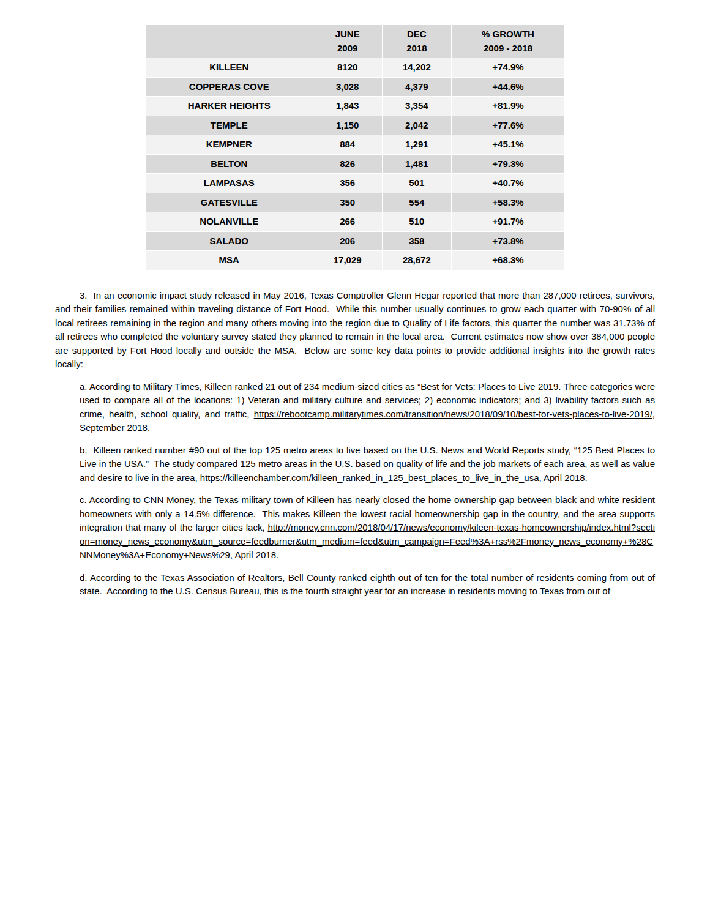| | JUNE 2009 | DEC 2018 | % GROWTH 2009 - 2018 |
| --- | --- | --- | --- |
| KILLEEN | 8120 | 14,202 | +74.9% |
| COPPERAS COVE | 3,028 | 4,379 | +44.6% |
| HARKER HEIGHTS | 1,843 | 3,354 | +81.9% |
| TEMPLE | 1,150 | 2,042 | +77.6% |
| KEMPNER | 884 | 1,291 | +45.1% |
| BELTON | 826 | 1,481 | +79.3% |
| LAMPASAS | 356 | 501 | +40.7% |
| GATESVILLE | 350 | 554 | +58.3% |
| NOLANVILLE | 266 | 510 | +91.7% |
| SALADO | 206 | 358 | +73.8% |
| MSA | 17,029 | 28,672 | +68.3% |
3. In an economic impact study released in May 2016, Texas Comptroller Glenn Hegar reported that more than 287,000 retirees, survivors, and their families remained within traveling distance of Fort Hood. While this number usually continues to grow each quarter with 70-90% of all local retirees remaining in the region and many others moving into the region due to Quality of Life factors, this quarter the number was 31.73% of all retirees who completed the voluntary survey stated they planned to remain in the local area. Current estimates now show over 384,000 people are supported by Fort Hood locally and outside the MSA. Below are some key data points to provide additional insights into the growth rates locally:
a. According to Military Times, Killeen ranked 21 out of 234 medium-sized cities as “Best for Vets: Places to Live 2019. Three categories were used to compare all of the locations: 1) Veteran and military culture and services; 2) economic indicators; and 3) livability factors such as crime, health, school quality, and traffic, https://rebootcamp.militarytimes.com/transition/news/2018/09/10/best-for-vets-places-to-live-2019/, September 2018.
b. Killeen ranked number #90 out of the top 125 metro areas to live based on the U.S. News and World Reports study, “125 Best Places to Live in the USA.” The study compared 125 metro areas in the U.S. based on quality of life and the job markets of each area, as well as value and desire to live in the area, https://killeenchamber.com/killeen_ranked_in_125_best_places_to_live_in_the_usa, April 2018.
c. According to CNN Money, the Texas military town of Killeen has nearly closed the home ownership gap between black and white resident homeowners with only a 14.5% difference. This makes Killeen the lowest racial homeownership gap in the country, and the area supports integration that many of the larger cities lack, http://money.cnn.com/2018/04/17/news/economy/kileen-texas-homeownership/index.html?section=money_news_economy&utm_source=feedburner&utm_medium=feed&utm_campaign=Feed%3A+rss%2Fmoney_news_economy+%28CNNMoney%3A+Economy+News%29, April 2018.
d. According to the Texas Association of Realtors, Bell County ranked eighth out of ten for the total number of residents coming from out of state. According to the U.S. Census Bureau, this is the fourth straight year for an increase in residents moving to Texas from out of